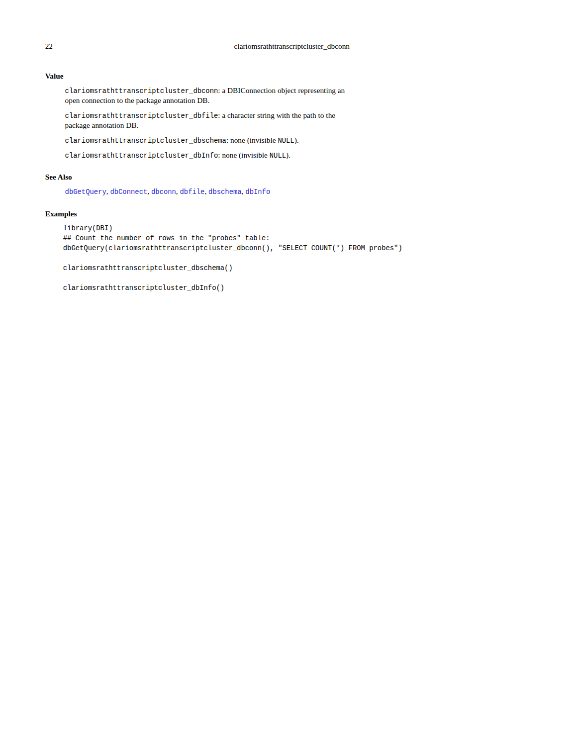22
clariomsrathttranscriptcluster_dbconn
Value
clariomsrathttranscriptcluster_dbconn: a DBIConnection object representing an open connection to the package annotation DB.
clariomsrathttranscriptcluster_dbfile: a character string with the path to the package annotation DB.
clariomsrathttranscriptcluster_dbschema: none (invisible NULL).
clariomsrathttranscriptcluster_dbInfo: none (invisible NULL).
See Also
dbGetQuery, dbConnect, dbconn, dbfile, dbschema, dbInfo
Examples
library(DBI) ## Count the number of rows in the "probes" table: dbGetQuery(clariomsrathttranscriptcluster_dbconn(), "SELECT COUNT(*) FROM probes") clariomsrathttranscriptcluster_dbschema() clariomsrathttranscriptcluster_dbInfo()